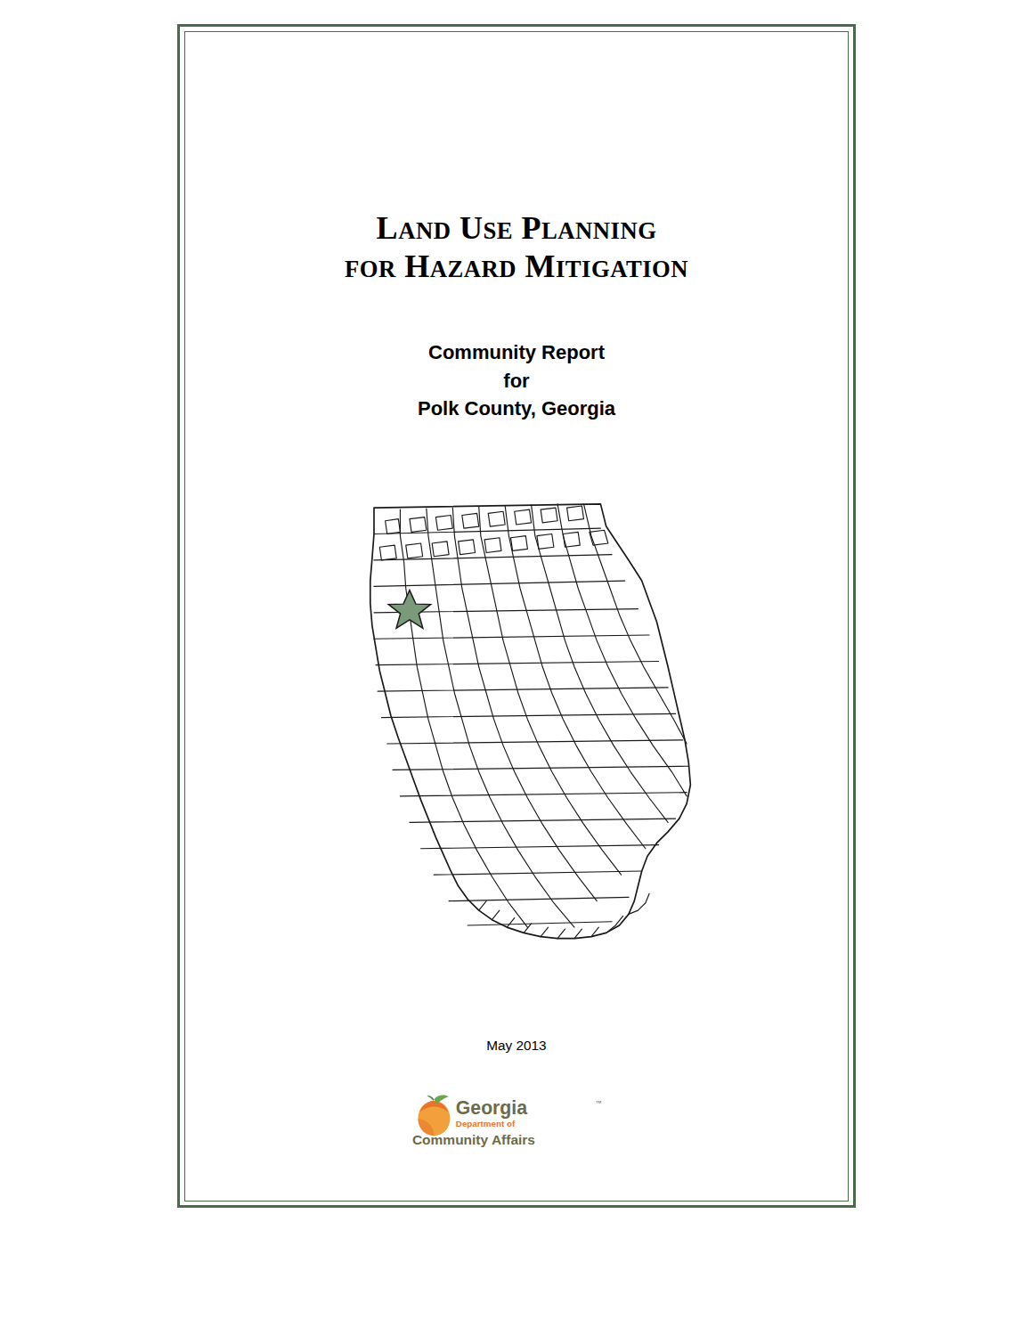LAND USE PLANNING
FOR HAZARD MITIGATION
Community Report
for
Polk County, Georgia
May 2013
Georgia Department of Community Affairs ™